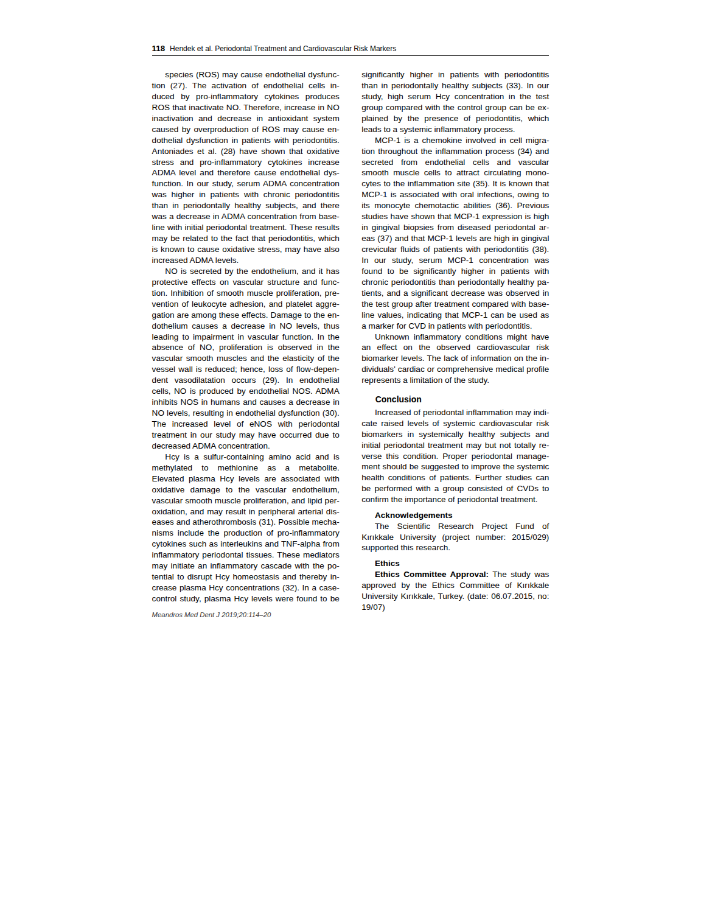118 Hendek et al. Periodontal Treatment and Cardiovascular Risk Markers
species (ROS) may cause endothelial dysfunction (27). The activation of endothelial cells induced by pro-inflammatory cytokines produces ROS that inactivate NO. Therefore, increase in NO inactivation and decrease in antioxidant system caused by overproduction of ROS may cause endothelial dysfunction in patients with periodontitis. Antoniades et al. (28) have shown that oxidative stress and pro-inflammatory cytokines increase ADMA level and therefore cause endothelial dysfunction. In our study, serum ADMA concentration was higher in patients with chronic periodontitis than in periodontally healthy subjects, and there was a decrease in ADMA concentration from baseline with initial periodontal treatment. These results may be related to the fact that periodontitis, which is known to cause oxidative stress, may have also increased ADMA levels.
NO is secreted by the endothelium, and it has protective effects on vascular structure and function. Inhibition of smooth muscle proliferation, prevention of leukocyte adhesion, and platelet aggregation are among these effects. Damage to the endothelium causes a decrease in NO levels, thus leading to impairment in vascular function. In the absence of NO, proliferation is observed in the vascular smooth muscles and the elasticity of the vessel wall is reduced; hence, loss of flow-dependent vasodilatation occurs (29). In endothelial cells, NO is produced by endothelial NOS. ADMA inhibits NOS in humans and causes a decrease in NO levels, resulting in endothelial dysfunction (30). The increased level of eNOS with periodontal treatment in our study may have occurred due to decreased ADMA concentration.
Hcy is a sulfur-containing amino acid and is methylated to methionine as a metabolite. Elevated plasma Hcy levels are associated with oxidative damage to the vascular endothelium, vascular smooth muscle proliferation, and lipid peroxidation, and may result in peripheral arterial diseases and atherothrombosis (31). Possible mechanisms include the production of pro-inflammatory cytokines such as interleukins and TNF-alpha from inflammatory periodontal tissues. These mediators may initiate an inflammatory cascade with the potential to disrupt Hcy homeostasis and thereby increase plasma Hcy concentrations (32). In a case-control study, plasma Hcy levels were found to be significantly higher in patients with periodontitis than in periodontally healthy subjects (33). In our study, high serum Hcy concentration in the test group compared with the control group can be explained by the presence of periodontitis, which leads to a systemic inflammatory process.
MCP-1 is a chemokine involved in cell migration throughout the inflammation process (34) and secreted from endothelial cells and vascular smooth muscle cells to attract circulating monocytes to the inflammation site (35). It is known that MCP-1 is associated with oral infections, owing to its monocyte chemotactic abilities (36). Previous studies have shown that MCP-1 expression is high in gingival biopsies from diseased periodontal areas (37) and that MCP-1 levels are high in gingival crevicular fluids of patients with periodontitis (38). In our study, serum MCP-1 concentration was found to be significantly higher in patients with chronic periodontitis than periodontally healthy patients, and a significant decrease was observed in the test group after treatment compared with baseline values, indicating that MCP-1 can be used as a marker for CVD in patients with periodontitis.
Unknown inflammatory conditions might have an effect on the observed cardiovascular risk biomarker levels. The lack of information on the individuals' cardiac or comprehensive medical profile represents a limitation of the study.
Conclusion
Increased of periodontal inflammation may indicate raised levels of systemic cardiovascular risk biomarkers in systemically healthy subjects and initial periodontal treatment may but not totally reverse this condition. Proper periodontal management should be suggested to improve the systemic health conditions of patients. Further studies can be performed with a group consisted of CVDs to confirm the importance of periodontal treatment.
Acknowledgements
The Scientific Research Project Fund of Kırıkkale University (project number: 2015/029) supported this research.
Ethics
Ethics Committee Approval: The study was approved by the Ethics Committee of Kırıkkale University Kırıkkale, Turkey. (date: 06.07.2015, no: 19/07)
Meandros Med Dent J 2019;20:114–20